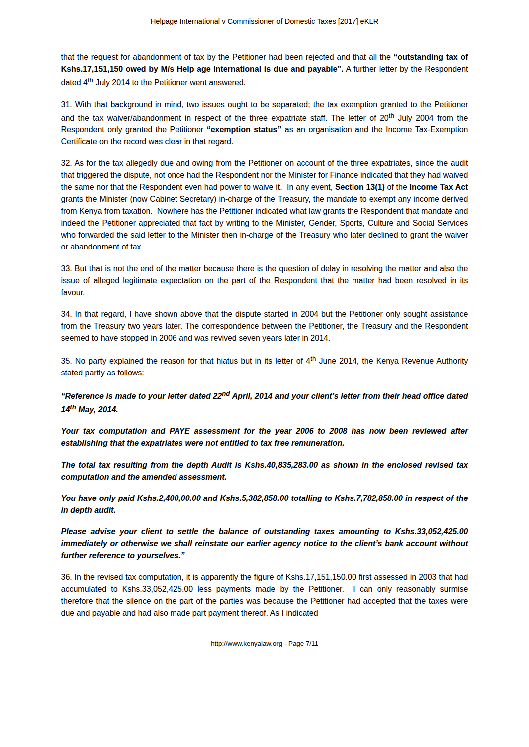Helpage International v Commissioner of Domestic Taxes [2017] eKLR
that the request for abandonment of tax by the Petitioner had been rejected and that all the “outstanding tax of Kshs.17,151,150 owed by M/s Help age International is due and payable”. A further letter by the Respondent dated 4th July 2014 to the Petitioner went answered.
31. With that background in mind, two issues ought to be separated; the tax exemption granted to the Petitioner and the tax waiver/abandonment in respect of the three expatriate staff. The letter of 20th July 2004 from the Respondent only granted the Petitioner “exemption status” as an organisation and the Income Tax-Exemption Certificate on the record was clear in that regard.
32. As for the tax allegedly due and owing from the Petitioner on account of the three expatriates, since the audit that triggered the dispute, not once had the Respondent nor the Minister for Finance indicated that they had waived the same nor that the Respondent even had power to waive it. In any event, Section 13(1) of the Income Tax Act grants the Minister (now Cabinet Secretary) in-charge of the Treasury, the mandate to exempt any income derived from Kenya from taxation. Nowhere has the Petitioner indicated what law grants the Respondent that mandate and indeed the Petitioner appreciated that fact by writing to the Minister, Gender, Sports, Culture and Social Services who forwarded the said letter to the Minister then in-charge of the Treasury who later declined to grant the waiver or abandonment of tax.
33. But that is not the end of the matter because there is the question of delay in resolving the matter and also the issue of alleged legitimate expectation on the part of the Respondent that the matter had been resolved in its favour.
34. In that regard, I have shown above that the dispute started in 2004 but the Petitioner only sought assistance from the Treasury two years later. The correspondence between the Petitioner, the Treasury and the Respondent seemed to have stopped in 2006 and was revived seven years later in 2014.
35. No party explained the reason for that hiatus but in its letter of 4th June 2014, the Kenya Revenue Authority stated partly as follows:
“Reference is made to your letter dated 22nd April, 2014 and your client’s letter from their head office dated 14th May, 2014.
Your tax computation and PAYE assessment for the year 2006 to 2008 has now been reviewed after establishing that the expatriates were not entitled to tax free remuneration.
The total tax resulting from the depth Audit is Kshs.40,835,283.00 as shown in the enclosed revised tax computation and the amended assessment.
You have only paid Kshs.2,400,00.00 and Kshs.5,382,858.00 totalling to Kshs.7,782,858.00 in respect of the in depth audit.
Please advise your client to settle the balance of outstanding taxes amounting to Kshs.33,052,425.00 immediately or otherwise we shall reinstate our earlier agency notice to the client’s bank account without further reference to yourselves.”
36. In the revised tax computation, it is apparently the figure of Kshs.17,151,150.00 first assessed in 2003 that had accumulated to Kshs.33,052,425.00 less payments made by the Petitioner. I can only reasonably surmise therefore that the silence on the part of the parties was because the Petitioner had accepted that the taxes were due and payable and had also made part payment thereof. As I indicated
http://www.kenyalaw.org - Page 7/11